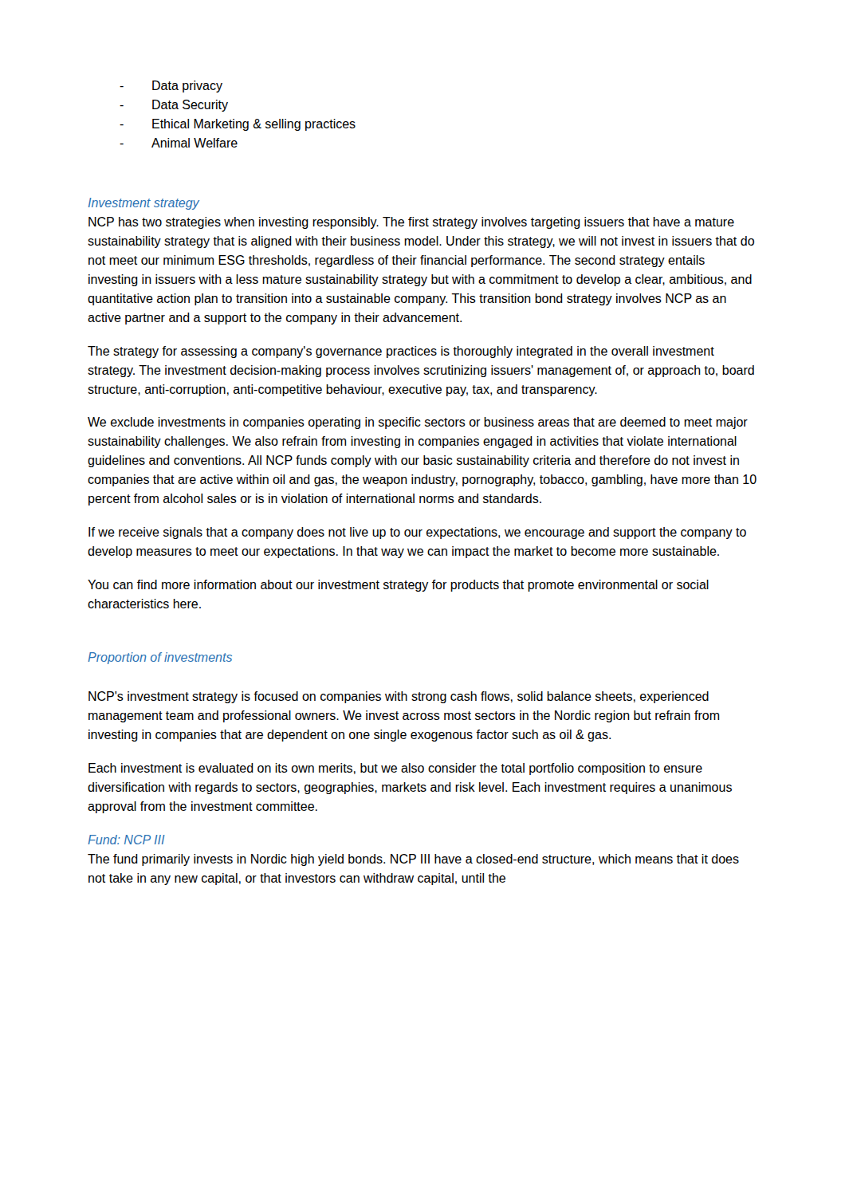Data privacy
Data Security
Ethical Marketing & selling practices
Animal Welfare
Investment strategy
NCP has two strategies when investing responsibly. The first strategy involves targeting issuers that have a mature sustainability strategy that is aligned with their business model. Under this strategy, we will not invest in issuers that do not meet our minimum ESG thresholds, regardless of their financial performance. The second strategy entails investing in issuers with a less mature sustainability strategy but with a commitment to develop a clear, ambitious, and quantitative action plan to transition into a sustainable company. This transition bond strategy involves NCP as an active partner and a support to the company in their advancement.
The strategy for assessing a company's governance practices is thoroughly integrated in the overall investment strategy. The investment decision-making process involves scrutinizing issuers' management of, or approach to, board structure, anti-corruption, anti-competitive behaviour, executive pay, tax, and transparency.
We exclude investments in companies operating in specific sectors or business areas that are deemed to meet major sustainability challenges. We also refrain from investing in companies engaged in activities that violate international guidelines and conventions. All NCP funds comply with our basic sustainability criteria and therefore do not invest in companies that are active within oil and gas, the weapon industry, pornography, tobacco, gambling, have more than 10 percent from alcohol sales or is in violation of international norms and standards.
If we receive signals that a company does not live up to our expectations, we encourage and support the company to develop measures to meet our expectations. In that way we can impact the market to become more sustainable.
You can find more information about our investment strategy for products that promote environmental or social characteristics here.
Proportion of investments
NCP's investment strategy is focused on companies with strong cash flows, solid balance sheets, experienced management team and professional owners. We invest across most sectors in the Nordic region but refrain from investing in companies that are dependent on one single exogenous factor such as oil & gas.
Each investment is evaluated on its own merits, but we also consider the total portfolio composition to ensure diversification with regards to sectors, geographies, markets and risk level. Each investment requires a unanimous approval from the investment committee.
Fund: NCP III
The fund primarily invests in Nordic high yield bonds. NCP III have a closed-end structure, which means that it does not take in any new capital, or that investors can withdraw capital, until the